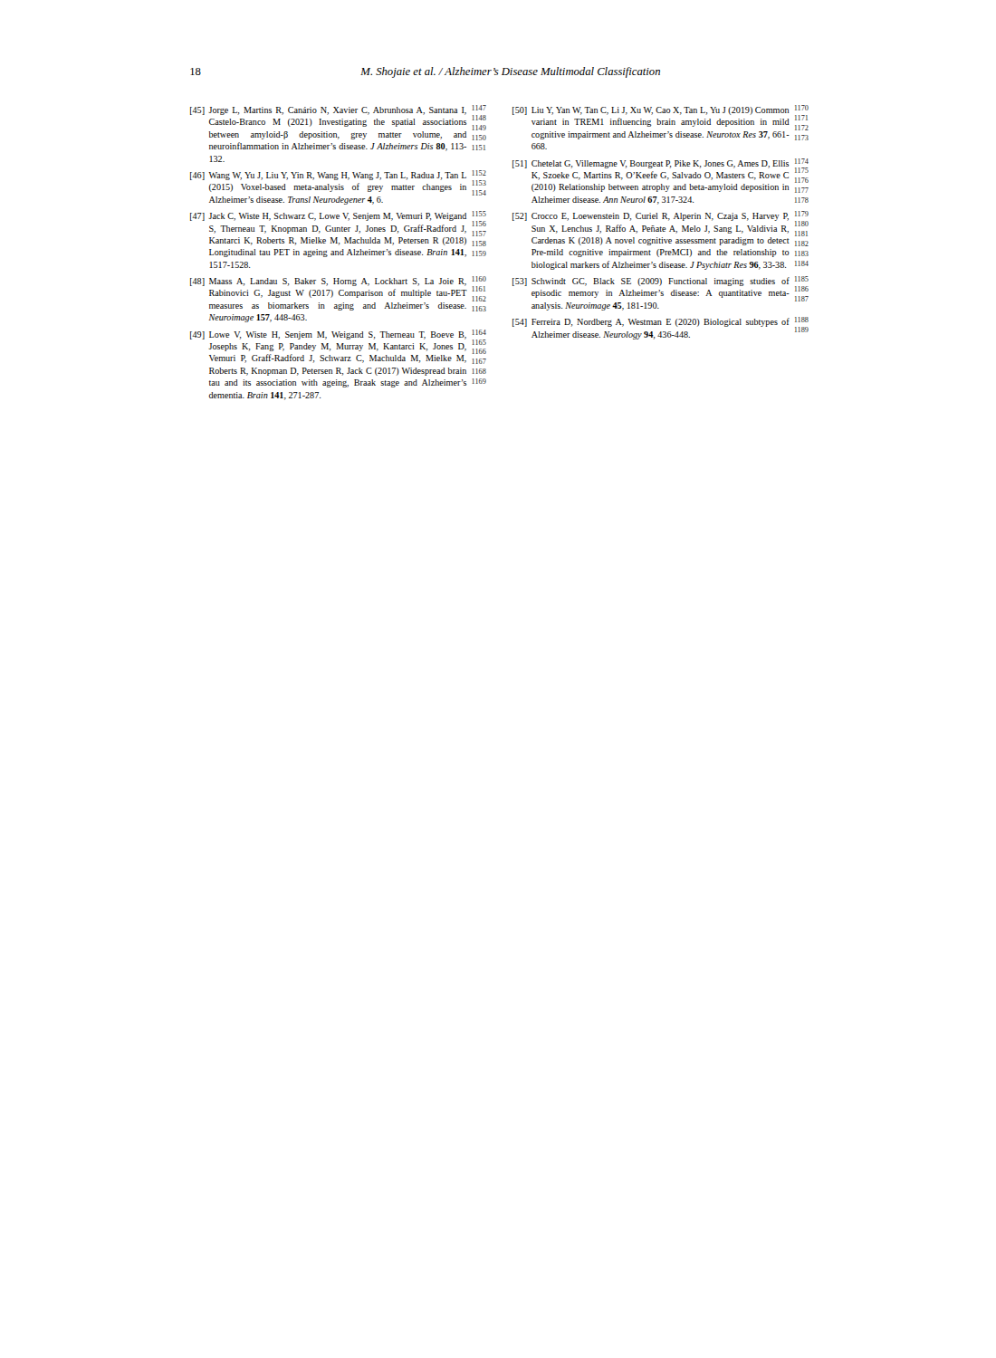18
M. Shojaie et al. / Alzheimer’s Disease Multimodal Classification
[45]
Jorge L, Martins R, Canário N, Xavier C, Abrunhosa A, Santana I, Castelo-Branco M (2021) Investigating the spatial associations between amyloid-β deposition, grey matter volume, and neuroinflammation in Alzheimer’s disease. J Alzheimers Dis 80, 113-132.
11471148114911501151
[46]
Wang W, Yu J, Liu Y, Yin R, Wang H, Wang J, Tan L, Radua J, Tan L (2015) Voxel-based meta-analysis of grey matter changes in Alzheimer’s disease. Transl Neurodegener 4, 6.
115211531154
[47]
Jack C, Wiste H, Schwarz C, Lowe V, Senjem M, Vemuri P, Weigand S, Therneau T, Knopman D, Gunter J, Jones D, Graff-Radford J, Kantarci K, Roberts R, Mielke M, Machulda M, Petersen R (2018) Longitudinal tau PET in ageing and Alzheimer’s disease. Brain 141, 1517-1528.
11551156115711581159
[48]
Maass A, Landau S, Baker S, Horng A, Lockhart S, La Joie R, Rabinovici G, Jagust W (2017) Comparison of multiple tau-PET measures as biomarkers in aging and Alzheimer’s disease. Neuroimage 157, 448-463.
1160116111621163
[49]
Lowe V, Wiste H, Senjem M, Weigand S, Therneau T, Boeve B, Josephs K, Fang P, Pandey M, Murray M, Kantarci K, Jones D, Vemuri P, Graff-Radford J, Schwarz C, Machulda M, Mielke M, Roberts R, Knopman D, Petersen R, Jack C (2017) Widespread brain tau and its association with ageing, Braak stage and Alzheimer’s dementia. Brain 141, 271-287.
116411651166116711681169
[50]
Liu Y, Yan W, Tan C, Li J, Xu W, Cao X, Tan L, Yu J (2019) Common variant in TREM1 influencing brain amyloid deposition in mild cognitive impairment and Alzheimer’s disease. Neurotox Res 37, 661-668.
1170117111721173
[51]
Chetelat G, Villemagne V, Bourgeat P, Pike K, Jones G, Ames D, Ellis K, Szoeke C, Martins R, O’Keefe G, Salvado O, Masters C, Rowe C (2010) Relationship between atrophy and beta-amyloid deposition in Alzheimer disease. Ann Neurol 67, 317-324.
11741175117611771178
[52]
Crocco E, Loewenstein D, Curiel R, Alperin N, Czaja S, Harvey P, Sun X, Lenchus J, Raffo A, Peñate A, Melo J, Sang L, Valdivia R, Cardenas K (2018) A novel cognitive assessment paradigm to detect Pre-mild cognitive impairment (PreMCI) and the relationship to biological markers of Alzheimer’s disease. J Psychiatr Res 96, 33-38.
117911801181118211831184
[53]
Schwindt GC, Black SE (2009) Functional imaging studies of episodic memory in Alzheimer’s disease: A quantitative meta-analysis. Neuroimage 45, 181-190.
118511861187
[54]
Ferreira D, Nordberg A, Westman E (2020) Biological subtypes of Alzheimer disease. Neurology 94, 436-448.
11881189